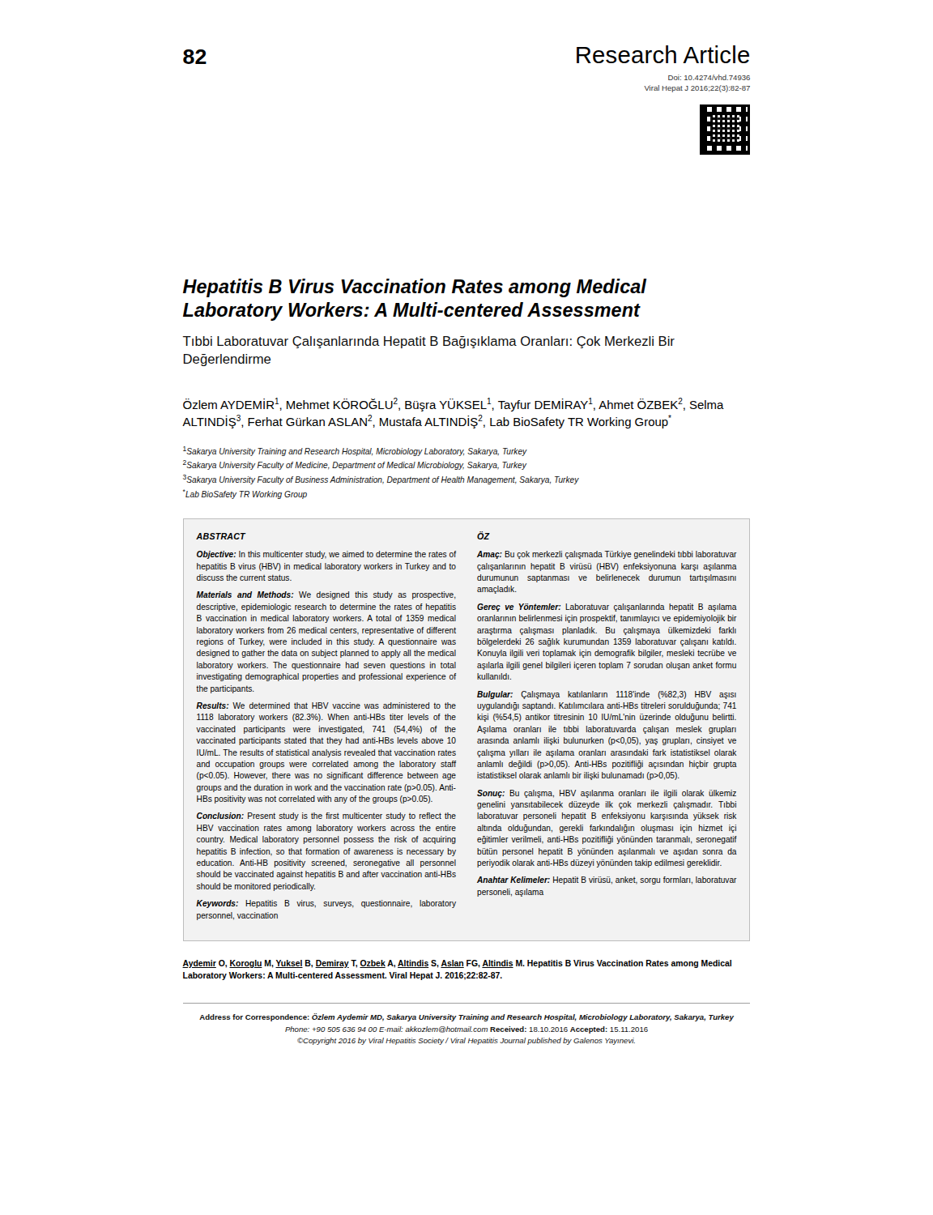82
Research Article
Doi: 10.4274/vhd.74936
Viral Hepat J 2016;22(3):82-87
Hepatitis B Virus Vaccination Rates among Medical Laboratory Workers: A Multi-centered Assessment
Tıbbi Laboratuvar Çalışanlarında Hepatit B Bağışıklama Oranları: Çok Merkezli Bir Değerlendirme
Özlem AYDEMİR1, Mehmet KÖROĞLU2, Büşra YÜKSEL1, Tayfur DEMİRAY1, Ahmet ÖZBEK2, Selma ALTINDİŞ3, Ferhat Gürkan ASLAN2, Mustafa ALTINDİŞ2, Lab BioSafety TR Working Group*
1Sakarya University Training and Research Hospital, Microbiology Laboratory, Sakarya, Turkey
2Sakarya University Faculty of Medicine, Department of Medical Microbiology, Sakarya, Turkey
3Sakarya University Faculty of Business Administration, Department of Health Management, Sakarya, Turkey
*Lab BioSafety TR Working Group
ABSTRACT
Objective: In this multicenter study, we aimed to determine the rates of hepatitis B virus (HBV) in medical laboratory workers in Turkey and to discuss the current status.
Materials and Methods: We designed this study as prospective, descriptive, epidemiologic research to determine the rates of hepatitis B vaccination in medical laboratory workers. A total of 1359 medical laboratory workers from 26 medical centers, representative of different regions of Turkey, were included in this study. A questionnaire was designed to gather the data on subject planned to apply all the medical laboratory workers. The questionnaire had seven questions in total investigating demographical properties and professional experience of the participants.
Results: We determined that HBV vaccine was administered to the 1118 laboratory workers (82.3%). When anti-HBs titer levels of the vaccinated participants were investigated, 741 (54,4%) of the vaccinated participants stated that they had anti-HBs levels above 10 IU/mL. The results of statistical analysis revealed that vaccination rates and occupation groups were correlated among the laboratory staff (p<0.05). However, there was no significant difference between age groups and the duration in work and the vaccination rate (p>0.05). Anti-HBs positivity was not correlated with any of the groups (p>0.05).
Conclusion: Present study is the first multicenter study to reflect the HBV vaccination rates among laboratory workers across the entire country. Medical laboratory personnel possess the risk of acquiring hepatitis B infection, so that formation of awareness is necessary by education. Anti-HB positivity screened, seronegative all personnel should be vaccinated against hepatitis B and after vaccination anti-HBs should be monitored periodically.
Keywords: Hepatitis B virus, surveys, questionnaire, laboratory personnel, vaccination
ÖZ
Amaç: Bu çok merkezli çalışmada Türkiye genelindeki tıbbi laboratuvar çalışanlarının hepatit B virüsü (HBV) enfeksiyonuna karşı aşılanma durumunun saptanması ve belirlenecek durumun tartışılmasını amaçladık.
Gereç ve Yöntemler: Laboratuvar çalışanlarında hepatit B aşılama oranlarının belirlenmesi için prospektif, tanımlayıcı ve epidemiyolojik bir araştırma çalışması planladık. Bu çalışmaya ülkemizdeki farklı bölgelerdeki 26 sağlık kurumundan 1359 laboratuvar çalışanı katıldı. Konuyla ilgili veri toplamak için demografik bilgiler, mesleki tecrübe ve aşılarla ilgili genel bilgileri içeren toplam 7 sorudan oluşan anket formu kullanıldı.
Bulgular: Çalışmaya katılanların 1118'inde (%82,3) HBV aşısı uygulandığı saptandı. Katılımcılara anti-HBs titreleri sorulduğunda; 741 kişi (%54,5) antikor titresinin 10 IU/mL'nin üzerinde olduğunu belirtti. Aşılama oranları ile tıbbi laboratuvarda çalışan meslek grupları arasında anlamlı ilişki bulunurken (p<0,05), yaş grupları, cinsiyet ve çalışma yılları ile aşılama oranları arasındaki fark istatistiksel olarak anlamlı değildi (p>0,05). Anti-HBs pozitifliği açısından hiçbir grupta istatistiksel olarak anlamlı bir ilişki bulunamadı (p>0,05).
Sonuç: Bu çalışma, HBV aşılanma oranları ile ilgili olarak ülkemiz genelini yansıtabilecek düzeyde ilk çok merkezli çalışmadır. Tıbbi laboratuvar personeli hepatit B enfeksiyonu karşısında yüksek risk altında olduğundan, gerekli farkındalığın oluşması için hizmet içi eğitimler verilmeli, anti-HBs pozitifliği yönünden taranmalı, seronegatif bütün personel hepatit B yönünden aşılanmalı ve aşıdan sonra da periyodik olarak anti-HBs düzeyi yönünden takip edilmesi gereklidir.
Anahtar Kelimeler: Hepatit B virüsü, anket, sorgu formları, laboratuvar personeli, aşılama
Aydemir O, Koroglu M, Yuksel B, Demiray T, Ozbek A, Altindis S, Aslan FG, Altindis M. Hepatitis B Virus Vaccination Rates among Medical Laboratory Workers: A Multi-centered Assessment. Viral Hepat J. 2016;22:82-87.
Address for Correspondence: Özlem Aydemir MD, Sakarya University Training and Research Hospital, Microbiology Laboratory, Sakarya, Turkey
Phone: +90 505 636 94 00 E-mail: akkozlem@hotmail.com Received: 18.10.2016 Accepted: 15.11.2016
©Copyright 2016 by Viral Hepatitis Society / Viral Hepatitis Journal published by Galenos Yayınevi.